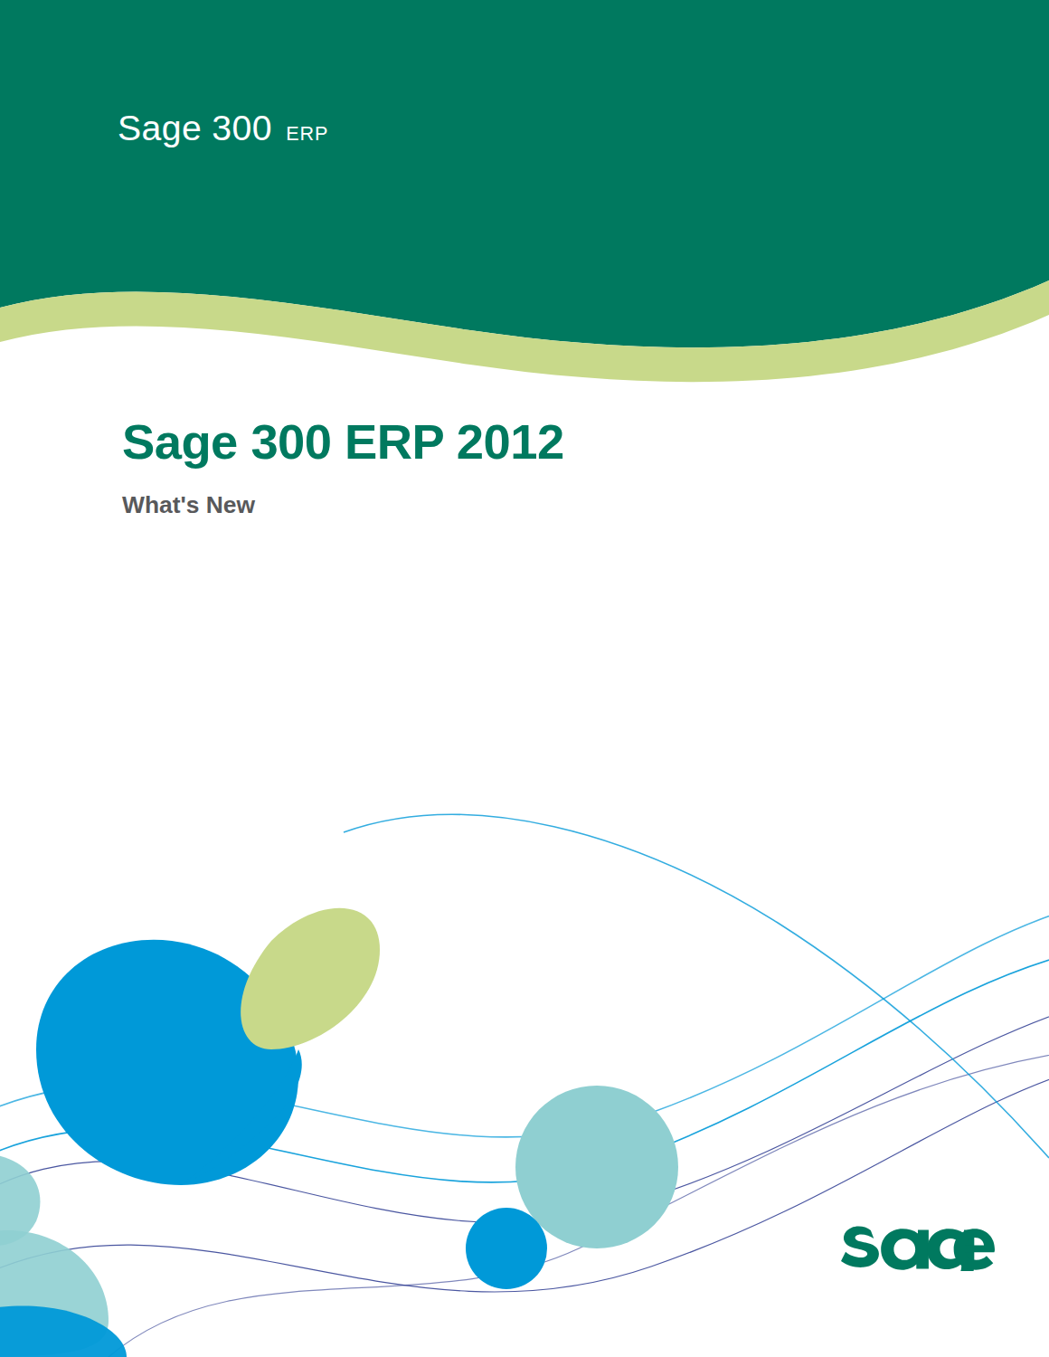Sage 300 ERP
Sage 300 ERP 2012
What's New
sage